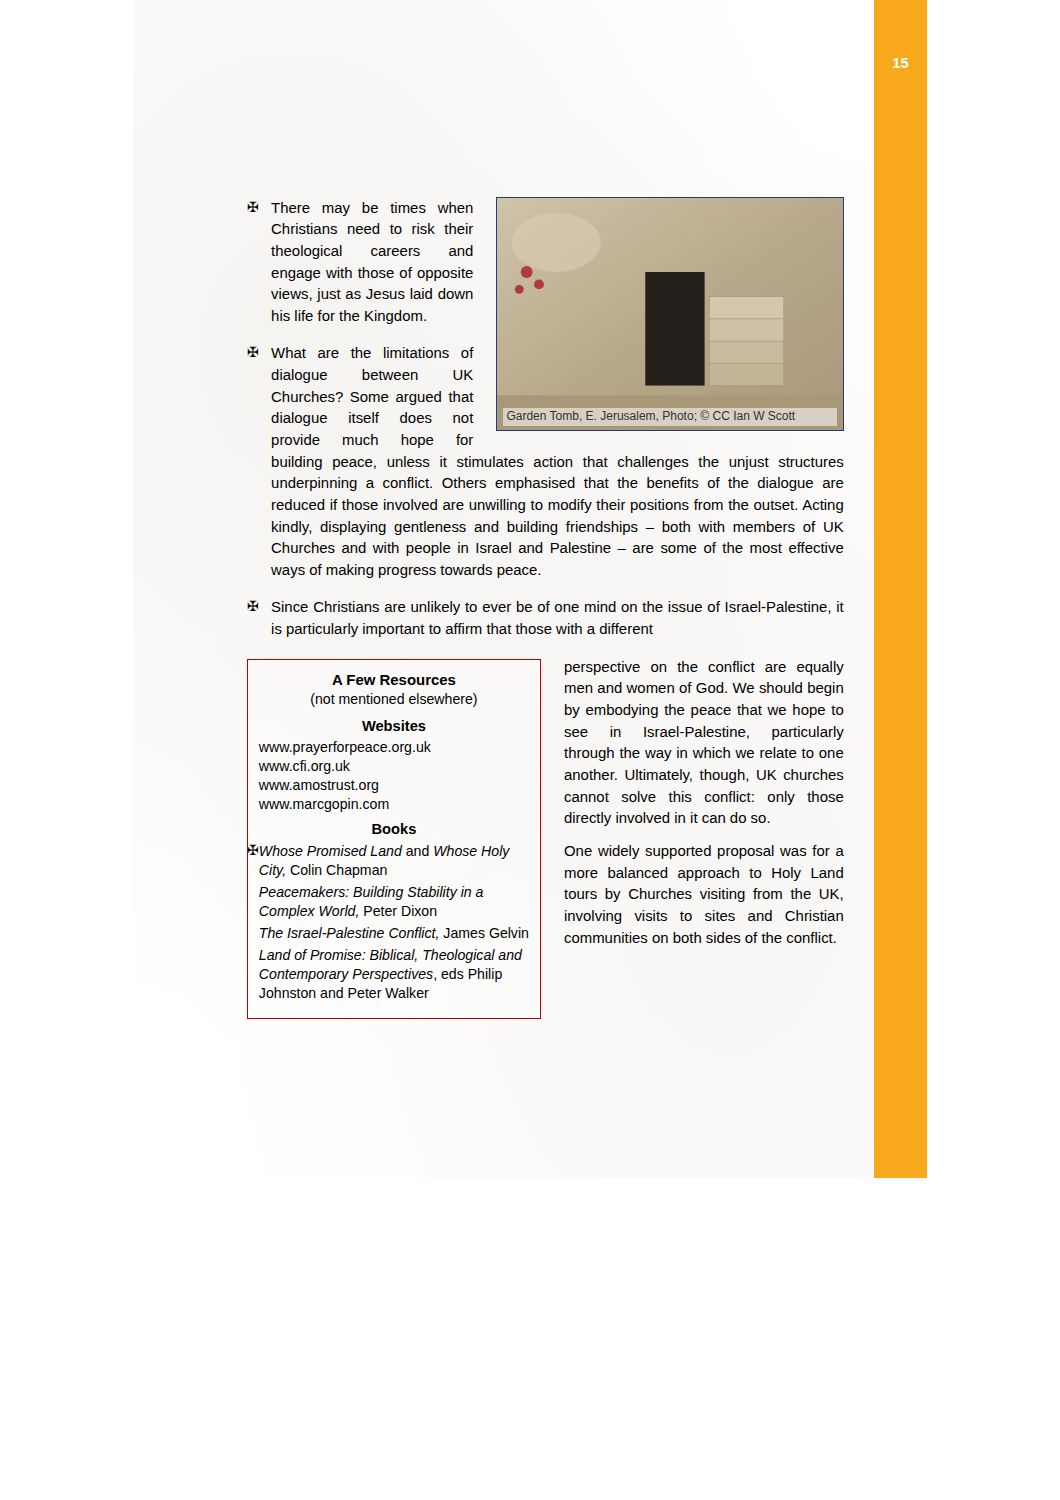15
Garden Tomb, E. Jerusalem, Photo; © CC Ian W Scott
There may be times when Christians need to risk their theological careers and engage with those of opposite views, just as Jesus laid down his life for the Kingdom.
What are the limitations of dialogue between UK Churches? Some argued that dialogue itself does not provide much hope for building peace, unless it stimulates action that challenges the unjust structures underpinning a conflict. Others emphasised that the benefits of the dialogue are reduced if those involved are unwilling to modify their positions from the outset. Acting kindly, displaying gentleness and building friendships – both with members of UK Churches and with people in Israel and Palestine – are some of the most effective ways of making progress towards peace.
Since Christians are unlikely to ever be of one mind on the issue of Israel-Palestine, it is particularly important to affirm that those with a different
A Few Resources
(not mentioned elsewhere)
Websites
www.prayerforpeace.org.uk
www.cfi.org.uk
www.amostrust.org
www.marcgopin.com
Books
Whose Promised Land and Whose Holy City, Colin Chapman
Peacemakers: Building Stability in a Complex World, Peter Dixon
The Israel-Palestine Conflict, James Gelvin
Land of Promise: Biblical, Theological and Contemporary Perspectives, eds Philip Johnston and Peter Walker
perspective on the conflict are equally men and women of God. We should begin by embodying the peace that we hope to see in Israel-Palestine, particularly through the way in which we relate to one another. Ultimately, though, UK churches cannot solve this conflict: only those directly involved in it can do so.
One widely supported proposal was for a more balanced approach to Holy Land tours by Churches visiting from the UK, involving visits to sites and Christian communities on both sides of the conflict.